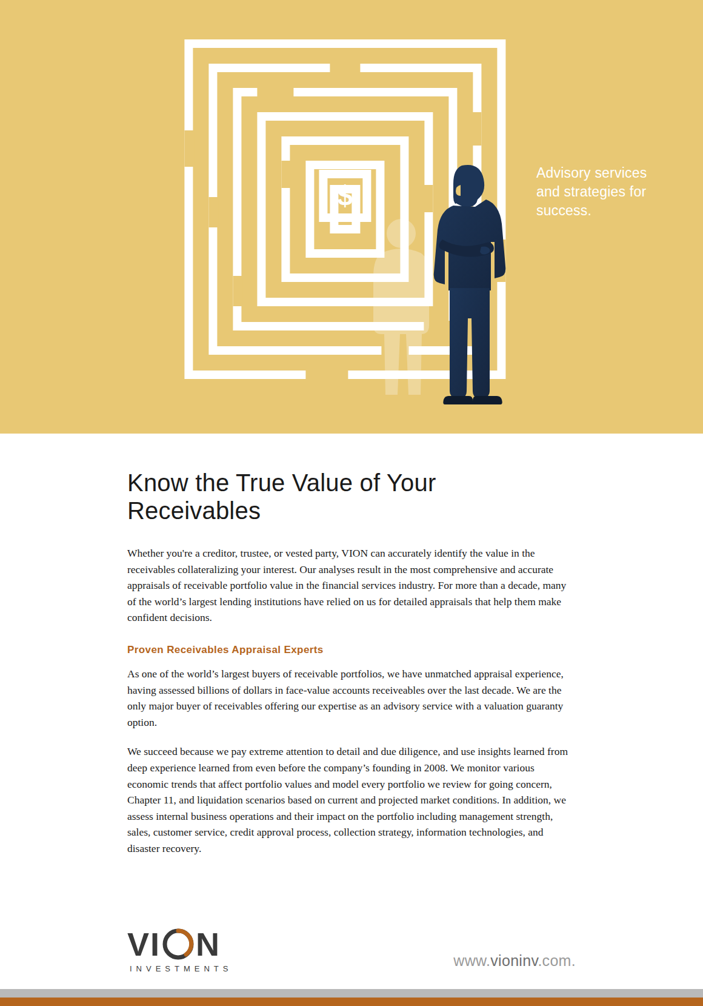$
Advisory services and strategies for success.
Know the True Value of Your Receivables
Whether you're a creditor, trustee, or vested party, VION can accurately identify the value in the receivables collateralizing your interest. Our analyses result in the most comprehensive and accurate appraisals of receivable portfolio value in the financial services industry. For more than a decade, many of the world’s largest lending institutions have relied on us for detailed appraisals that help them make confident decisions.
Proven Receivables Appraisal Experts
As one of the world’s largest buyers of receivable portfolios, we have unmatched appraisal experience, having assessed billions of dollars in face-value accounts receiveables over the last decade. We are the only major buyer of receivables offering our expertise as an advisory service with a valuation guaranty option.
We succeed because we pay extreme attention to detail and due diligence, and use insights learned from deep experience learned from even before the company’s founding in 2008. We monitor various economic trends that affect portfolio values and model every portfolio we review for going concern, Chapter 11, and liquidation scenarios based on current and projected market conditions. In addition, we assess internal business operations and their impact on the portfolio including management strength, sales, customer service, credit approval process, collection strategy, information technologies, and disaster recovery.
VI N
INVESTMENTS
www.vioninv.com.